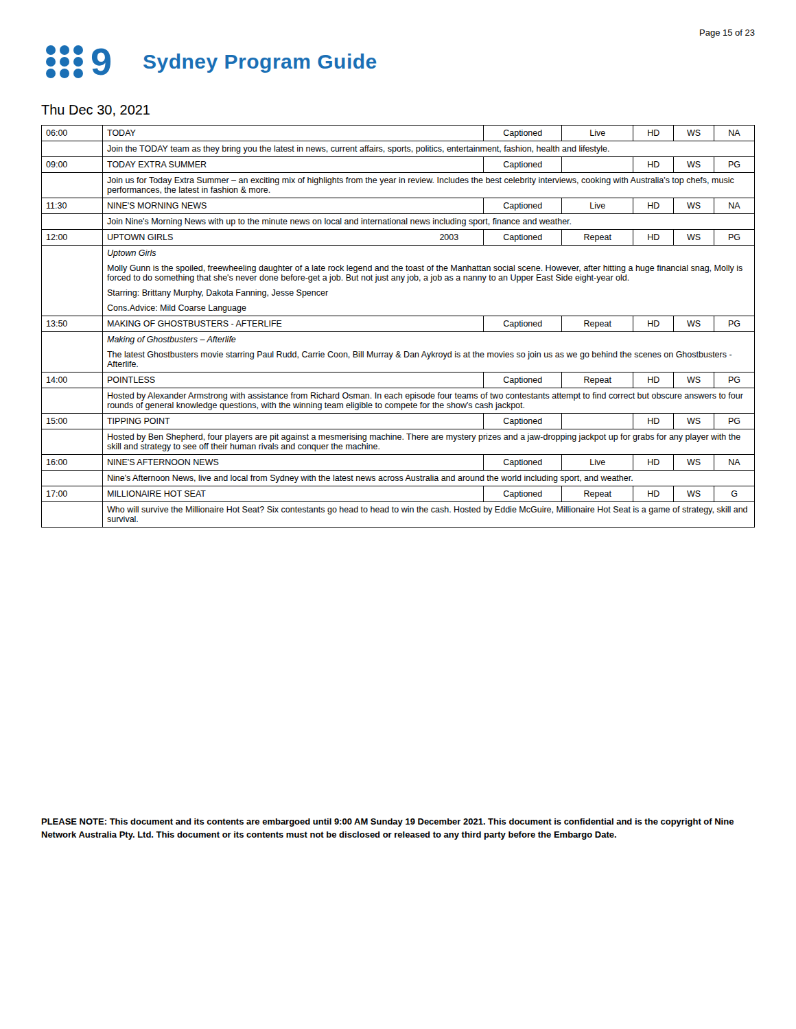Page 15 of 23
9
Sydney Program Guide
Thu Dec 30, 2021
| 06:00 | TODAY | Captioned | Live | HD | WS | NA |
| | Join the TODAY team as they bring you the latest in news, current affairs, sports, politics, entertainment, fashion, health and lifestyle. |
| 09:00 | TODAY EXTRA SUMMER | Captioned | | HD | WS | PG |
| | Join us for Today Extra Summer – an exciting mix of highlights from the year in review. Includes the best celebrity interviews, cooking with Australia's top chefs, music performances, the latest in fashion & more. |
| 11:30 | NINE'S MORNING NEWS | Captioned | Live | HD | WS | NA |
| | Join Nine's Morning News with up to the minute news on local and international news including sport, finance and weather. |
| 12:00 | UPTOWN GIRLS 2003 | Captioned | Repeat | HD | WS | PG |
| | Uptown Girls Molly Gunn is the spoiled, freewheeling daughter of a late rock legend and the toast of the Manhattan social scene. However, after hitting a huge financial snag, Molly is forced to do something that she's never done before-get a job. But not just any job, a job as a nanny to an Upper East Side eight-year old. Starring: Brittany Murphy, Dakota Fanning, Jesse Spencer Cons.Advice: Mild Coarse Language |
| 13:50 | MAKING OF GHOSTBUSTERS - AFTERLIFE | Captioned | Repeat | HD | WS | PG |
| | Making of Ghostbusters – Afterlife The latest Ghostbusters movie starring Paul Rudd, Carrie Coon, Bill Murray & Dan Aykroyd is at the movies so join us as we go behind the scenes on Ghostbusters - Afterlife. |
| 14:00 | POINTLESS | Captioned | Repeat | HD | WS | PG |
| | Hosted by Alexander Armstrong with assistance from Richard Osman. In each episode four teams of two contestants attempt to find correct but obscure answers to four rounds of general knowledge questions, with the winning team eligible to compete for the show's cash jackpot. |
| 15:00 | TIPPING POINT | Captioned | | HD | WS | PG |
| | Hosted by Ben Shepherd, four players are pit against a mesmerising machine. There are mystery prizes and a jaw-dropping jackpot up for grabs for any player with the skill and strategy to see off their human rivals and conquer the machine. |
| 16:00 | NINE'S AFTERNOON NEWS | Captioned | Live | HD | WS | NA |
| | Nine's Afternoon News, live and local from Sydney with the latest news across Australia and around the world including sport, and weather. |
| 17:00 | MILLIONAIRE HOT SEAT | Captioned | Repeat | HD | WS | G |
| | Who will survive the Millionaire Hot Seat? Six contestants go head to head to win the cash. Hosted by Eddie McGuire, Millionaire Hot Seat is a game of strategy, skill and survival. |
PLEASE NOTE: This document and its contents are embargoed until 9:00 AM Sunday 19 December 2021. This document is confidential and is the copyright of Nine Network Australia Pty. Ltd. This document or its contents must not be disclosed or released to any third party before the Embargo Date.